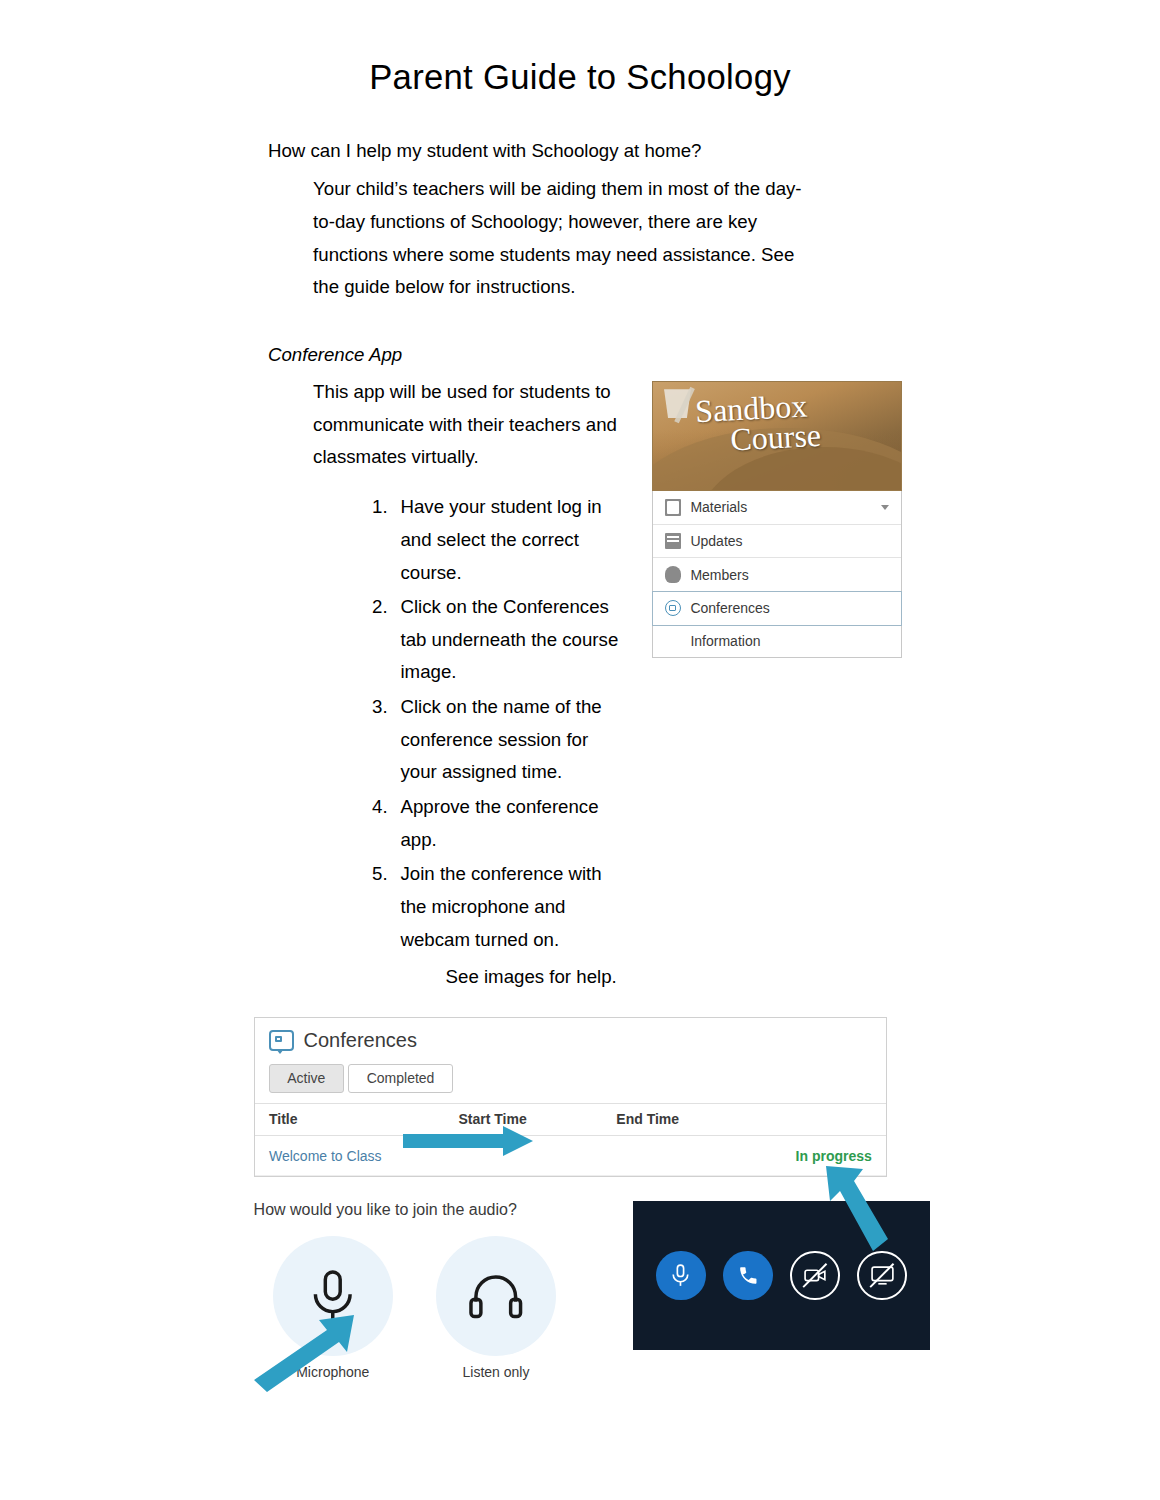Parent Guide to Schoology
How can I help my student with Schoology at home?
Your child’s teachers will be aiding them in most of the day-to-day functions of Schoology; however, there are key functions where some students may need assistance. See the guide below for instructions.
Conference App
This app will be used for students to communicate with their teachers and classmates virtually.
Have your student log in and select the correct course.
Click on the Conferences tab underneath the course image.
Click on the name of the conference session for your assigned time.
Approve the conference app.
Join the conference with the microphone and webcam turned on.
See images for help.
SandboxCourse
Materials
Updates
Members
Conferences
Information
Conferences
Active Completed
| Title | Start Time | End Time | |
| --- | --- | --- | --- |
| Welcome to Class | | | In progress |
How would you like to join the audio?
Microphone
Listen only